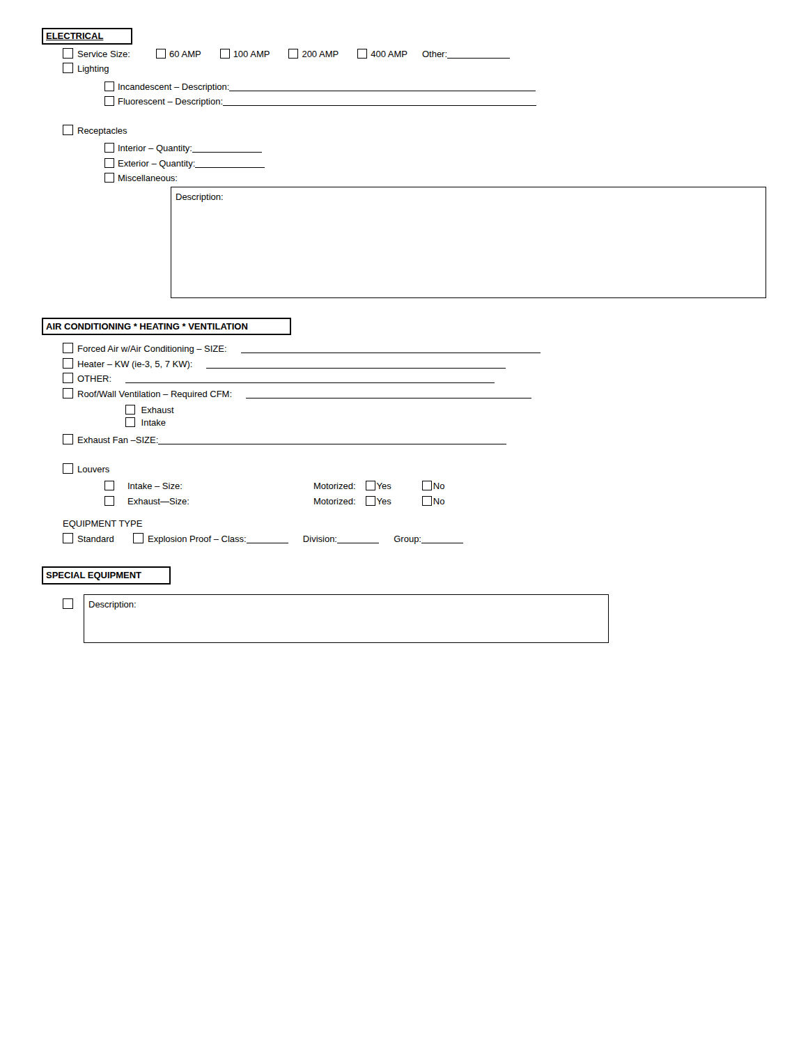ELECTRICAL
Service Size: 60 AMP 100 AMP 200 AMP 400 AMP Other:
Lighting
Incandescent – Description:
Fluorescent – Description:
Receptacles
Interior – Quantity:
Exterior – Quantity:
Miscellaneous:
Description:
AIR CONDITIONING * HEATING * VENTILATION
Forced Air w/Air Conditioning – SIZE:
Heater – KW (ie-3, 5, 7 KW):
OTHER:
Roof/Wall Ventilation – Required CFM:
Exhaust
Intake
Exhaust Fan –SIZE:
Louvers
| | Intake – Size: | | Motorized: | Yes | No |
| | Exhaust—Size: | | Motorized: | Yes | No |
EQUIPMENT TYPE
Standard Explosion Proof – Class: Division: Group:
SPECIAL EQUIPMENT
Description: